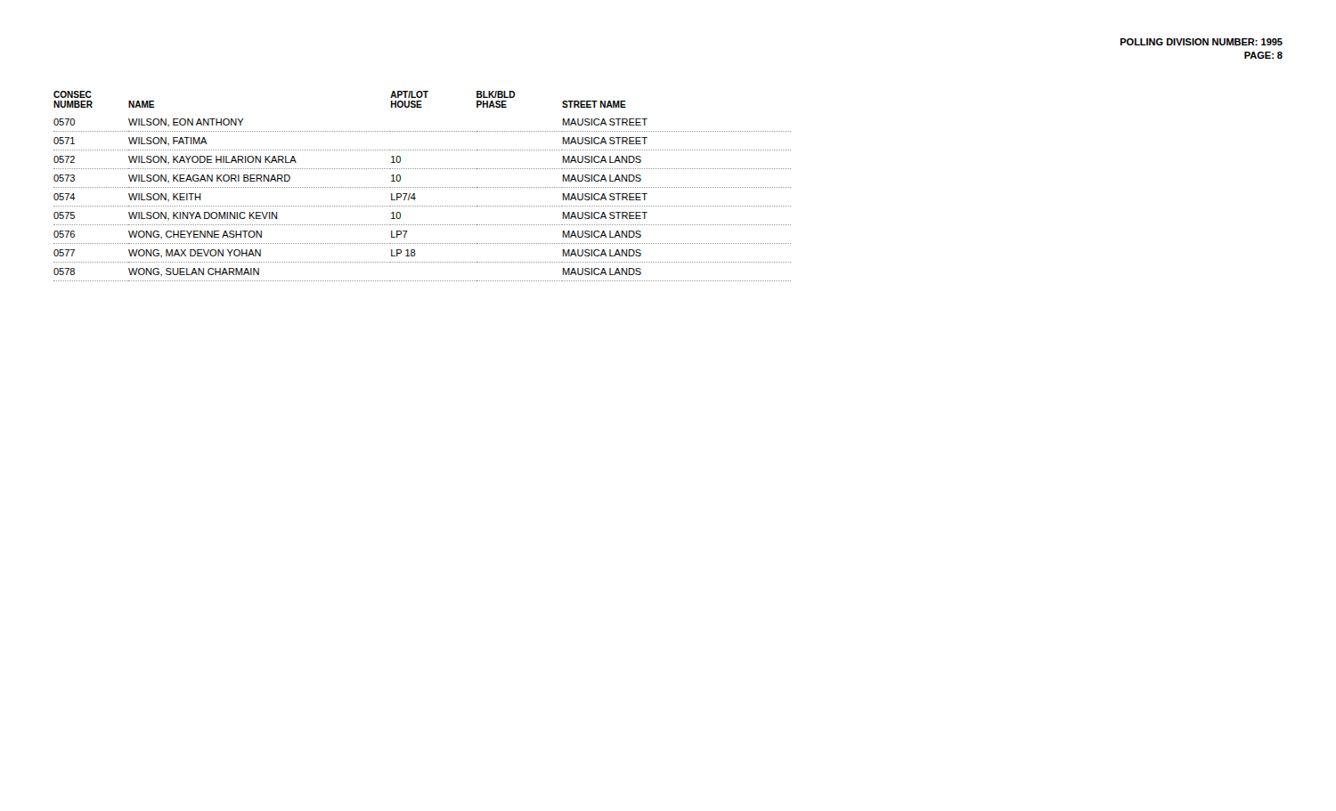POLLING DIVISION NUMBER: 1995
PAGE: 8
| CONSEC NUMBER | NAME | APT/LOT HOUSE | BLK/BLD PHASE | STREET NAME |
| --- | --- | --- | --- | --- |
| 0570 | WILSON, EON ANTHONY | | | MAUSICA STREET |
| 0571 | WILSON, FATIMA | | | MAUSICA STREET |
| 0572 | WILSON, KAYODE HILARION KARLA | 10 | | MAUSICA LANDS |
| 0573 | WILSON, KEAGAN KORI BERNARD | 10 | | MAUSICA LANDS |
| 0574 | WILSON, KEITH | LP7/4 | | MAUSICA STREET |
| 0575 | WILSON, KINYA DOMINIC KEVIN | 10 | | MAUSICA STREET |
| 0576 | WONG, CHEYENNE ASHTON | LP7 | | MAUSICA LANDS |
| 0577 | WONG, MAX DEVON YOHAN | LP 18 | | MAUSICA LANDS |
| 0578 | WONG, SUELAN CHARMAIN | | | MAUSICA LANDS |